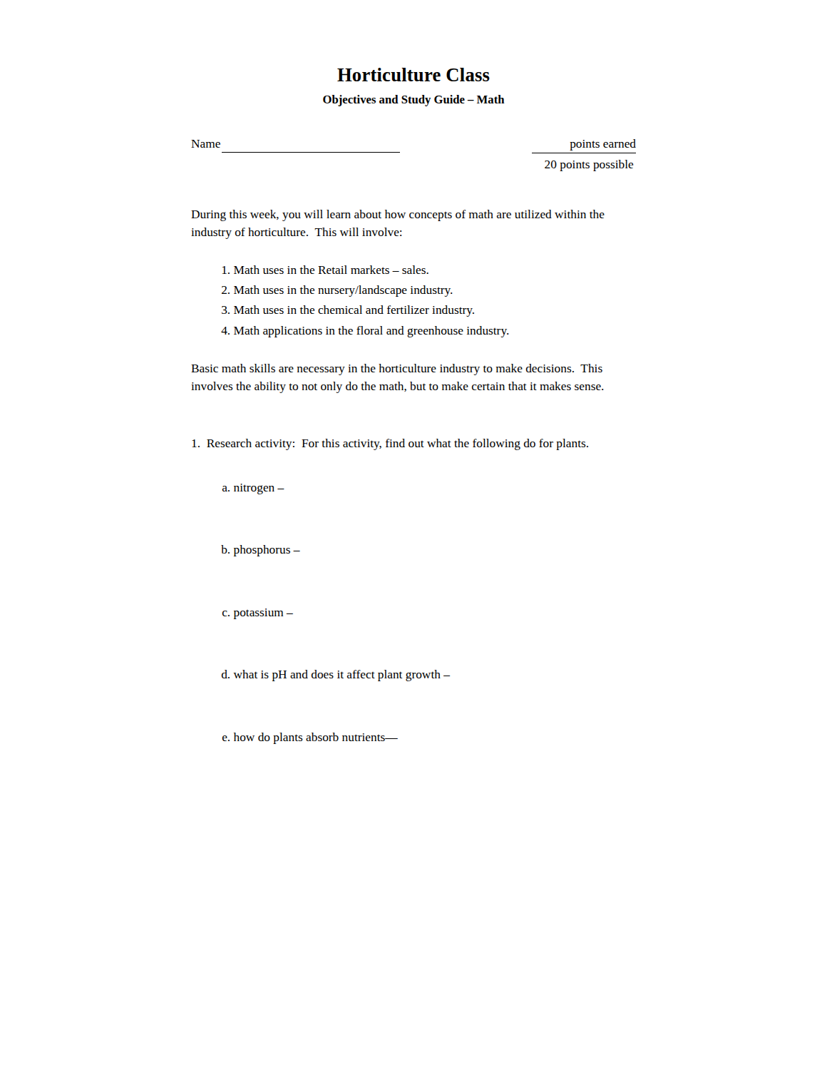Horticulture Class
Objectives and Study Guide – Math
Name
points earned 20 points possible
During this week, you will learn about how concepts of math are utilized within the industry of horticulture. This will involve:
Math uses in the Retail markets – sales.
Math uses in the nursery/landscape industry.
Math uses in the chemical and fertilizer industry.
Math applications in the floral and greenhouse industry.
Basic math skills are necessary in the horticulture industry to make decisions. This involves the ability to not only do the math, but to make certain that it makes sense.
1. Research activity: For this activity, find out what the following do for plants.
nitrogen –
phosphorus –
potassium –
what is pH and does it affect plant growth –
how do plants absorb nutrients—